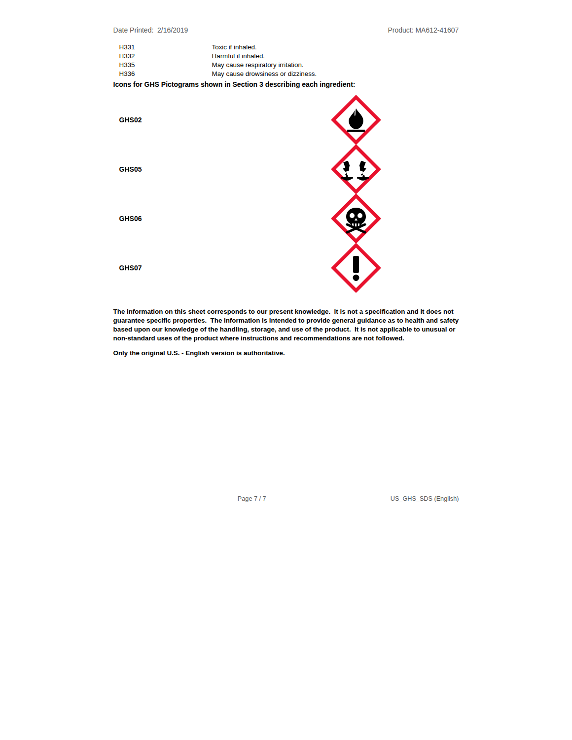Date Printed: 2/16/2019
Product: MA612-41607
H331
Toxic if inhaled.
H332
Harmful if inhaled.
H335
May cause respiratory irritation.
H336
May cause drowsiness or dizziness.
Icons for GHS Pictograms shown in Section 3 describing each ingredient:
| GHS02 | |
| GHS05 | |
| GHS06 | |
| GHS07 | |
The information on this sheet corresponds to our present knowledge. It is not a specification and it does not guarantee specific properties. The information is intended to provide general guidance as to health and safety based upon our knowledge of the handling, storage, and use of the product. It is not applicable to unusual or non-standard uses of the product where instructions and recommendations are not followed.
Only the original U.S. - English version is authoritative.
Page 7 / 7
US_GHS_SDS (English)